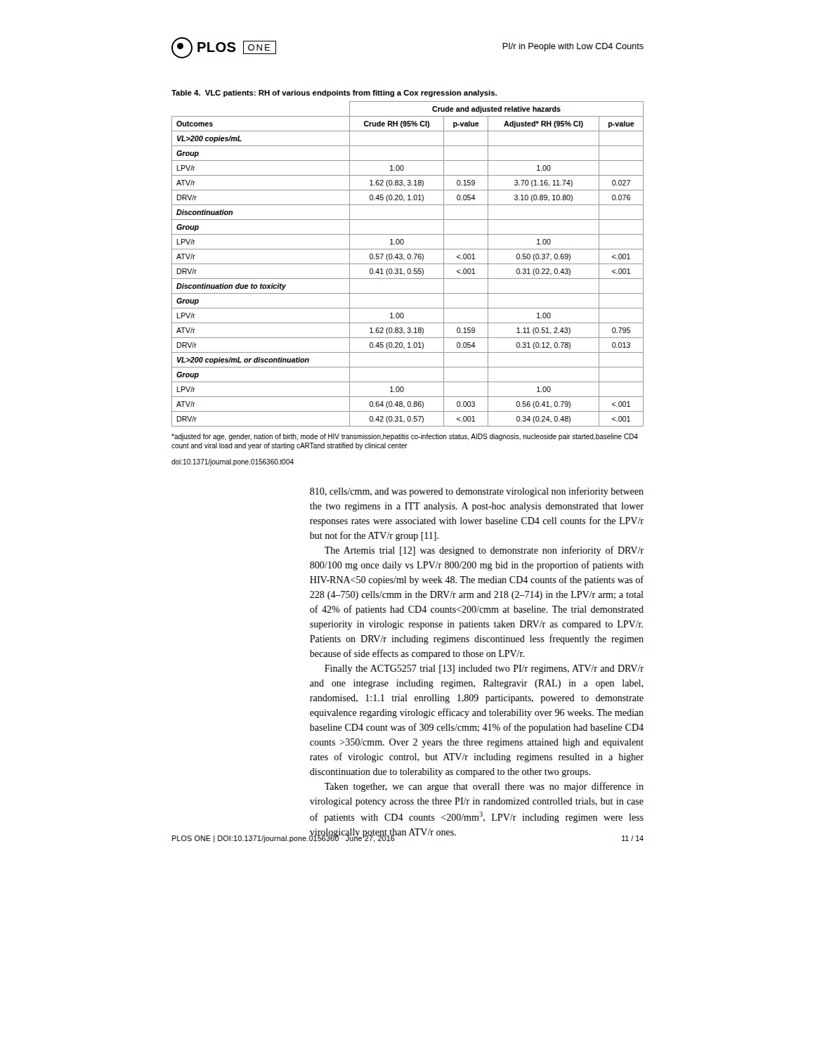PLOS ONE
PI/r in People with Low CD4 Counts
Table 4. VLC patients: RH of various endpoints from fitting a Cox regression analysis.
| | Crude and adjusted relative hazards |
| --- | --- |
| Outcomes | Crude RH (95% CI) | p-value | Adjusted* RH (95% CI) | p-value |
| VL>200 copies/mL | | | | |
| Group | | | | |
| LPV/r | 1.00 | | 1.00 | |
| ATV/r | 1.62 (0.83, 3.18) | 0.159 | 3.70 (1.16, 11.74) | 0.027 |
| DRV/r | 0.45 (0.20, 1.01) | 0.054 | 3.10 (0.89, 10.80) | 0.076 |
| Discontinuation | | | | |
| Group | | | | |
| LPV/r | 1.00 | | 1.00 | |
| ATV/r | 0.57 (0.43, 0.76) | <.001 | 0.50 (0.37, 0.69) | <.001 |
| DRV/r | 0.41 (0.31, 0.55) | <.001 | 0.31 (0.22, 0.43) | <.001 |
| Discontinuation due to toxicity | | | | |
| Group | | | | |
| LPV/r | 1.00 | | 1.00 | |
| ATV/r | 1.62 (0.83, 3.18) | 0.159 | 1.11 (0.51, 2.43) | 0.795 |
| DRV/r | 0.45 (0.20, 1.01) | 0.054 | 0.31 (0.12, 0.78) | 0.013 |
| VL>200 copies/mL or discontinuation | | | | |
| Group | | | | |
| LPV/r | 1.00 | | 1.00 | |
| ATV/r | 0.64 (0.48, 0.86) | 0.003 | 0.56 (0.41, 0.79) | <.001 |
| DRV/r | 0.42 (0.31, 0.57) | <.001 | 0.34 (0.24, 0.48) | <.001 |
*adjusted for age, gender, nation of birth, mode of HIV transmission,hepatitis co-infection status, AIDS diagnosis, nucleoside pair started,baseline CD4 count and viral load and year of starting cARTand stratified by clinical center
doi:10.1371/journal.pone.0156360.t004
810, cells/cmm, and was powered to demonstrate virological non inferiority between the two regimens in a ITT analysis. A post-hoc analysis demonstrated that lower responses rates were associated with lower baseline CD4 cell counts for the LPV/r but not for the ATV/r group [11].
The Artemis trial [12] was designed to demonstrate non inferiority of DRV/r 800/100 mg once daily vs LPV/r 800/200 mg bid in the proportion of patients with HIV-RNA<50 copies/ml by week 48. The median CD4 counts of the patients was of 228 (4–750) cells/cmm in the DRV/r arm and 218 (2–714) in the LPV/r arm; a total of 42% of patients had CD4 counts<200/cmm at baseline. The trial demonstrated superiority in virologic response in patients taken DRV/r as compared to LPV/r. Patients on DRV/r including regimens discontinued less frequently the regimen because of side effects as compared to those on LPV/r.
Finally the ACTG5257 trial [13] included two PI/r regimens, ATV/r and DRV/r and one integrase including regimen, Raltegravir (RAL) in a open label, randomised, 1:1.1 trial enrolling 1,809 participants, powered to demonstrate equivalence regarding virologic efficacy and tolerability over 96 weeks. The median baseline CD4 count was of 309 cells/cmm; 41% of the population had baseline CD4 counts >350/cmm. Over 2 years the three regimens attained high and equivalent rates of virologic control, but ATV/r including regimens resulted in a higher discontinuation due to tolerability as compared to the other two groups.
Taken together, we can argue that overall there was no major difference in virological potency across the three PI/r in randomized controlled trials, but in case of patients with CD4 counts <200/mm3, LPV/r including regimen were less virologically potent than ATV/r ones.
PLOS ONE | DOI:10.1371/journal.pone.0156360 June 27, 2016
11 / 14